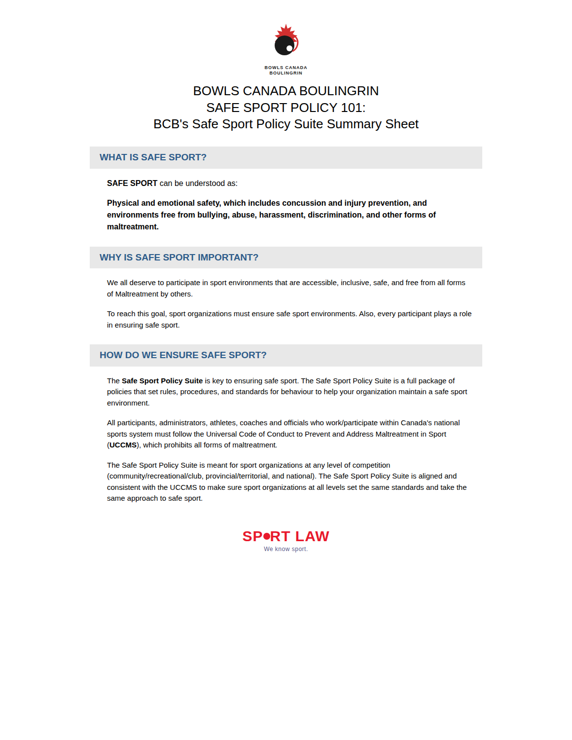BOWLS CANADA
BOULINGRIN
BOWLS CANADA BOULINGRIN SAFE SPORT POLICY 101: BCB's Safe Sport Policy Suite Summary Sheet
WHAT IS SAFE SPORT?
SAFE SPORT can be understood as:
Physical and emotional safety, which includes concussion and injury prevention, and environments free from bullying, abuse, harassment, discrimination, and other forms of maltreatment.
WHY IS SAFE SPORT IMPORTANT?
We all deserve to participate in sport environments that are accessible, inclusive, safe, and free from all forms of Maltreatment by others.
To reach this goal, sport organizations must ensure safe sport environments. Also, every participant plays a role in ensuring safe sport.
HOW DO WE ENSURE SAFE SPORT?
The Safe Sport Policy Suite is key to ensuring safe sport. The Safe Sport Policy Suite is a full package of policies that set rules, procedures, and standards for behaviour to help your organization maintain a safe sport environment.
All participants, administrators, athletes, coaches and officials who work/participate within Canada's national sports system must follow the Universal Code of Conduct to Prevent and Address Maltreatment in Sport (UCCMS), which prohibits all forms of maltreatment.
The Safe Sport Policy Suite is meant for sport organizations at any level of competition (community/recreational/club, provincial/territorial, and national). The Safe Sport Policy Suite is aligned and consistent with the UCCMS to make sure sport organizations at all levels set the same standards and take the same approach to safe sport.
SP RT LAW
We know sport.